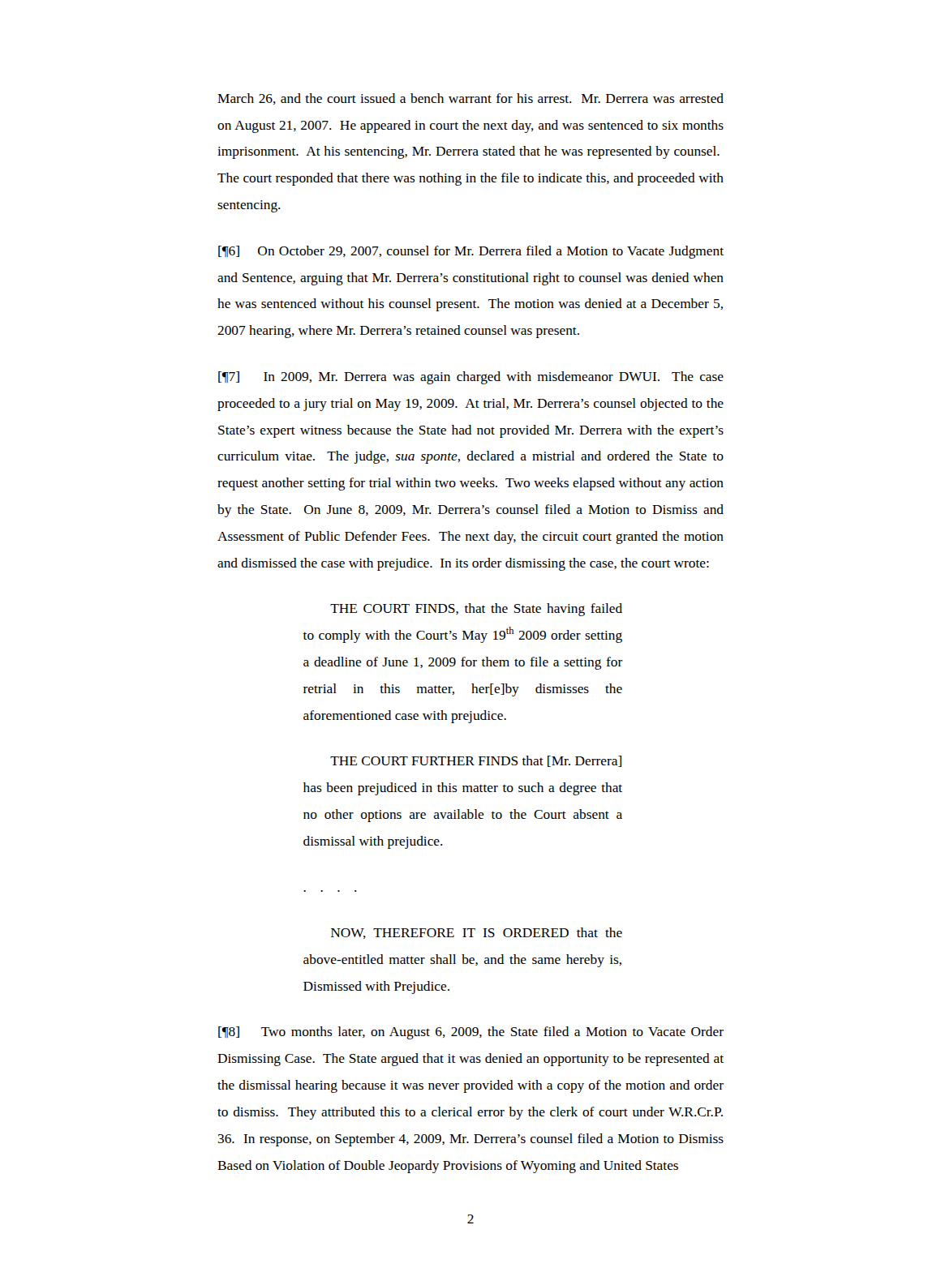March 26, and the court issued a bench warrant for his arrest. Mr. Derrera was arrested on August 21, 2007. He appeared in court the next day, and was sentenced to six months imprisonment. At his sentencing, Mr. Derrera stated that he was represented by counsel. The court responded that there was nothing in the file to indicate this, and proceeded with sentencing.
[¶6] On October 29, 2007, counsel for Mr. Derrera filed a Motion to Vacate Judgment and Sentence, arguing that Mr. Derrera’s constitutional right to counsel was denied when he was sentenced without his counsel present. The motion was denied at a December 5, 2007 hearing, where Mr. Derrera’s retained counsel was present.
[¶7] In 2009, Mr. Derrera was again charged with misdemeanor DWUI. The case proceeded to a jury trial on May 19, 2009. At trial, Mr. Derrera’s counsel objected to the State’s expert witness because the State had not provided Mr. Derrera with the expert’s curriculum vitae. The judge, sua sponte, declared a mistrial and ordered the State to request another setting for trial within two weeks. Two weeks elapsed without any action by the State. On June 8, 2009, Mr. Derrera’s counsel filed a Motion to Dismiss and Assessment of Public Defender Fees. The next day, the circuit court granted the motion and dismissed the case with prejudice. In its order dismissing the case, the court wrote:
THE COURT FINDS, that the State having failed to comply with the Court’s May 19th 2009 order setting a deadline of June 1, 2009 for them to file a setting for retrial in this matter, her[e]by dismisses the aforementioned case with prejudice.
THE COURT FURTHER FINDS that [Mr. Derrera] has been prejudiced in this matter to such a degree that no other options are available to the Court absent a dismissal with prejudice.
. . . .
NOW, THEREFORE IT IS ORDERED that the above-entitled matter shall be, and the same hereby is, Dismissed with Prejudice.
[¶8] Two months later, on August 6, 2009, the State filed a Motion to Vacate Order Dismissing Case. The State argued that it was denied an opportunity to be represented at the dismissal hearing because it was never provided with a copy of the motion and order to dismiss. They attributed this to a clerical error by the clerk of court under W.R.Cr.P. 36. In response, on September 4, 2009, Mr. Derrera’s counsel filed a Motion to Dismiss Based on Violation of Double Jeopardy Provisions of Wyoming and United States
2